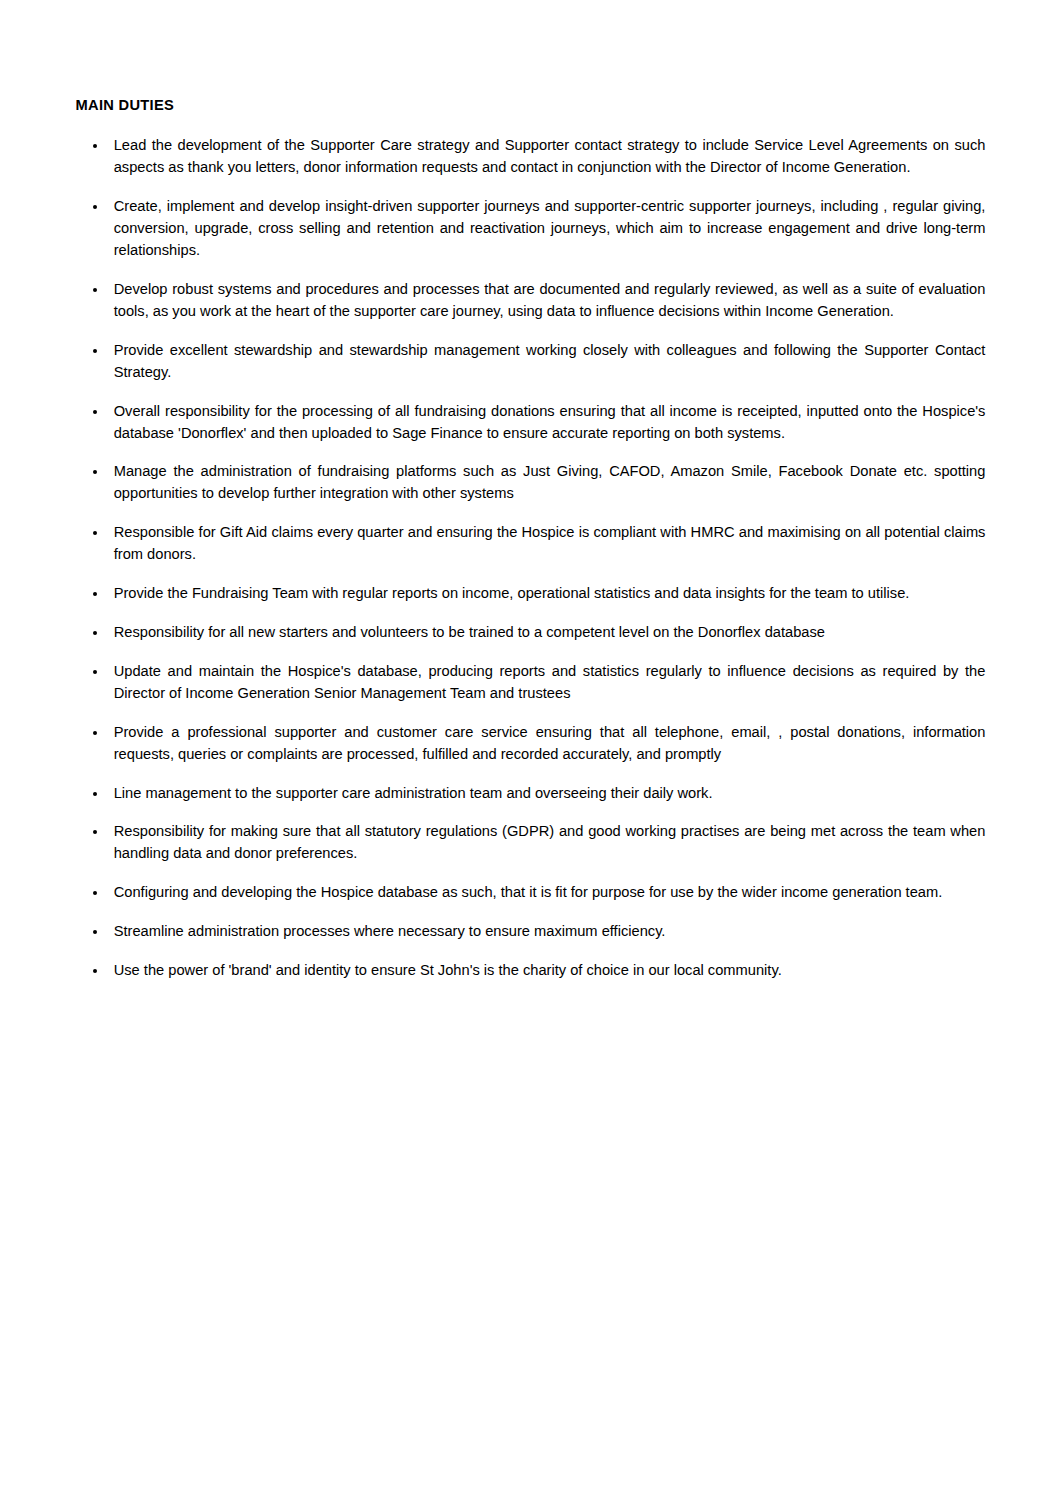MAIN DUTIES
Lead the development of the Supporter Care strategy and Supporter contact strategy to include Service Level Agreements on such aspects as thank you letters, donor information requests and contact in conjunction with the Director of Income Generation.
Create, implement and develop insight-driven supporter journeys and supporter-centric supporter journeys, including , regular giving, conversion, upgrade, cross selling and retention and reactivation journeys, which aim to increase engagement and drive long-term relationships.
Develop robust systems and procedures and processes that are documented and regularly reviewed, as well as a suite of evaluation tools, as you work at the heart of the supporter care journey, using data to influence decisions within Income Generation.
Provide excellent stewardship and stewardship management working closely with colleagues and following the Supporter Contact Strategy.
Overall responsibility for the processing of all fundraising donations ensuring that all income is receipted, inputted onto the Hospice's database 'Donorflex' and then uploaded to Sage Finance to ensure accurate reporting on both systems.
Manage the administration of fundraising platforms such as Just Giving, CAFOD, Amazon Smile, Facebook Donate etc. spotting opportunities to develop further integration with other systems
Responsible for Gift Aid claims every quarter and ensuring the Hospice is compliant with HMRC and maximising on all potential claims from donors.
Provide the Fundraising Team with regular reports on income, operational statistics and data insights for the team to utilise.
Responsibility for all new starters and volunteers to be trained to a competent level on the Donorflex database
Update and maintain the Hospice's database, producing reports and statistics regularly to influence decisions as required by the Director of Income Generation Senior Management Team and trustees
Provide a professional supporter and customer care service ensuring that all telephone, email, , postal donations, information requests, queries or complaints are processed, fulfilled and recorded accurately, and promptly
Line management to the supporter care administration team and overseeing their daily work.
Responsibility for making sure that all statutory regulations (GDPR) and good working practises are being met across the team when handling data and donor preferences.
Configuring and developing the Hospice database as such, that it is fit for purpose for use by the wider income generation team.
Streamline administration processes where necessary to ensure maximum efficiency.
Use the power of 'brand' and identity to ensure St John's is the charity of choice in our local community.